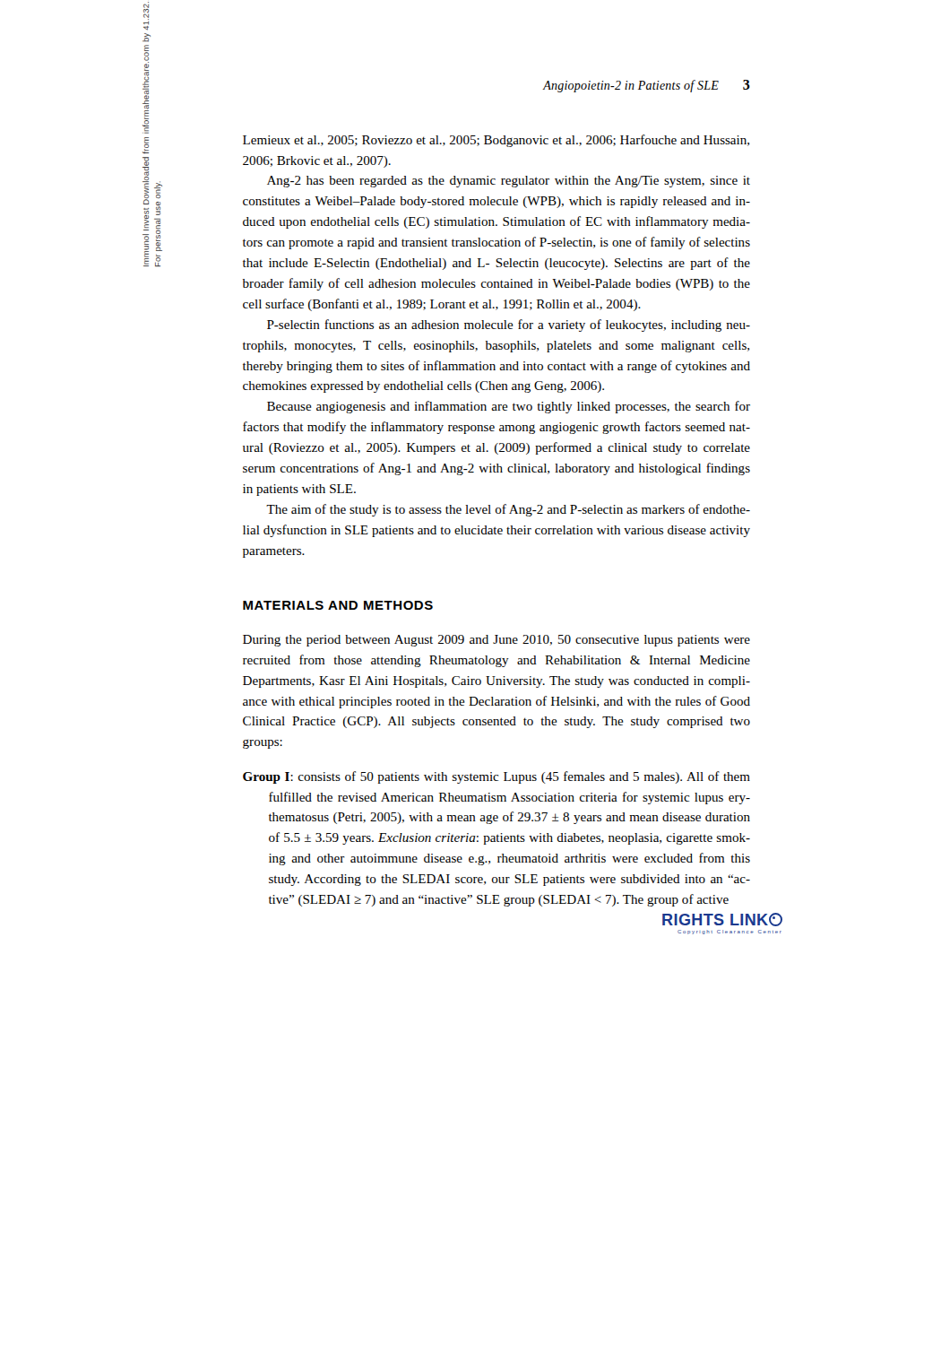Immunol Invest Downloaded from informahealthcare.com by 41.232.148.245 on 09/18/12
For personal use only.
Angiopoietin-2 in Patients of SLE 3
Lemieux et al., 2005; Roviezzo et al., 2005; Bodganovic et al., 2006; Harfouche and Hussain, 2006; Brkovic et al., 2007).
Ang-2 has been regarded as the dynamic regulator within the Ang/Tie system, since it constitutes a Weibel–Palade body-stored molecule (WPB), which is rapidly released and induced upon endothelial cells (EC) stimulation. Stimulation of EC with inflammatory mediators can promote a rapid and transient translocation of P-selectin, is one of family of selectins that include E-Selectin (Endothelial) and L- Selectin (leucocyte). Selectins are part of the broader family of cell adhesion molecules contained in Weibel-Palade bodies (WPB) to the cell surface (Bonfanti et al., 1989; Lorant et al., 1991; Rollin et al., 2004).
P-selectin functions as an adhesion molecule for a variety of leukocytes, including neutrophils, monocytes, T cells, eosinophils, basophils, platelets and some malignant cells, thereby bringing them to sites of inflammation and into contact with a range of cytokines and chemokines expressed by endothelial cells (Chen ang Geng, 2006).
Because angiogenesis and inflammation are two tightly linked processes, the search for factors that modify the inflammatory response among angiogenic growth factors seemed natural (Roviezzo et al., 2005). Kumpers et al. (2009) performed a clinical study to correlate serum concentrations of Ang-1 and Ang-2 with clinical, laboratory and histological findings in patients with SLE.
The aim of the study is to assess the level of Ang-2 and P-selectin as markers of endothelial dysfunction in SLE patients and to elucidate their correlation with various disease activity parameters.
MATERIALS AND METHODS
During the period between August 2009 and June 2010, 50 consecutive lupus patients were recruited from those attending Rheumatology and Rehabilitation & Internal Medicine Departments, Kasr El Aini Hospitals, Cairo University. The study was conducted in compliance with ethical principles rooted in the Declaration of Helsinki, and with the rules of Good Clinical Practice (GCP). All subjects consented to the study. The study comprised two groups:
Group I: consists of 50 patients with systemic Lupus (45 females and 5 males). All of them fulfilled the revised American Rheumatism Association criteria for systemic lupus erythematosus (Petri, 2005), with a mean age of 29.37 ± 8 years and mean disease duration of 5.5 ± 3.59 years. Exclusion criteria: patients with diabetes, neoplasia, cigarette smoking and other autoimmune disease e.g., rheumatoid arthritis were excluded from this study. According to the SLEDAI score, our SLE patients were subdivided into an “active” (SLEDAI ≥ 7) and an “inactive” SLE group (SLEDAI < 7). The group of active
RIGHTS LINK
Copyright Clearance Center